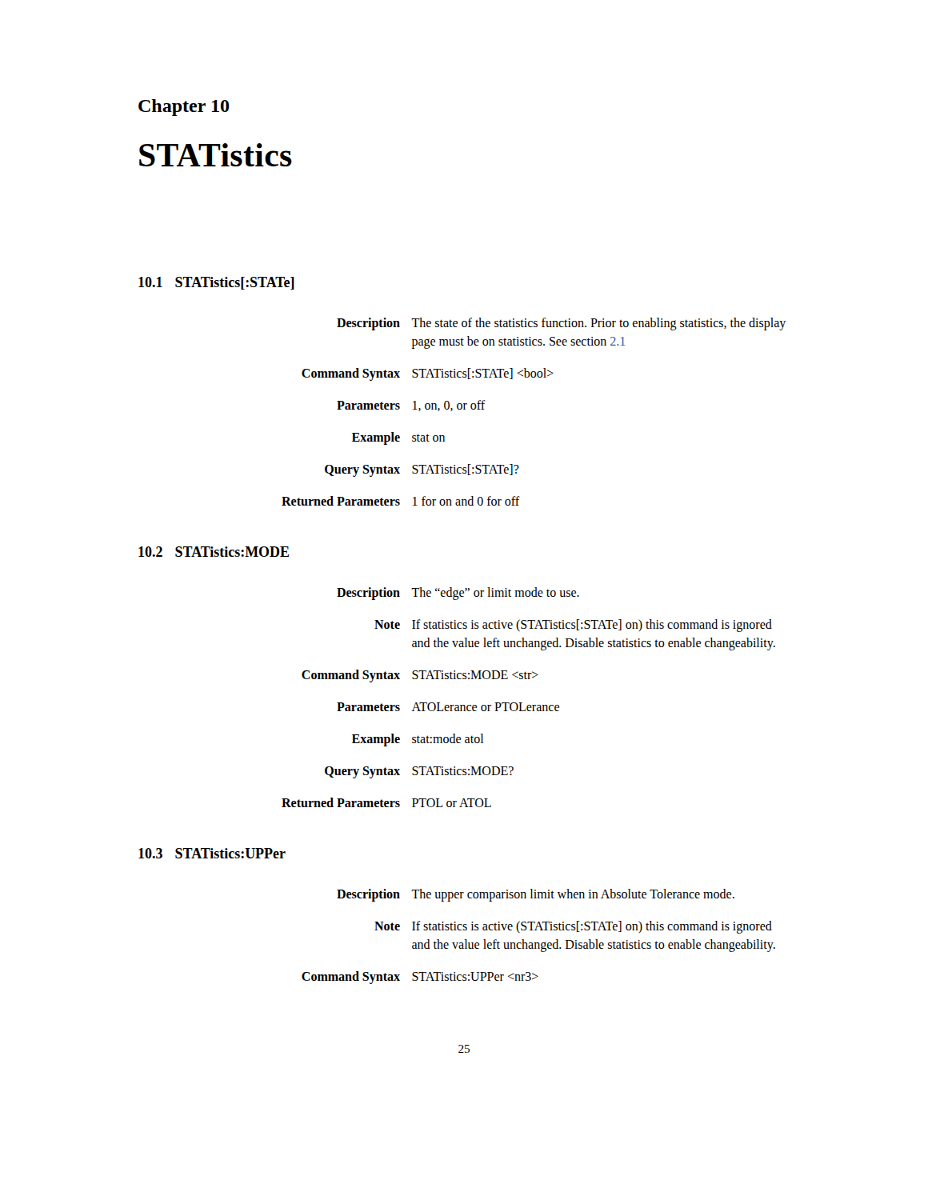Chapter 10
STATistics
10.1 STATistics[:STATe]
Description
The state of the statistics function. Prior to enabling statistics, the display page must be on statistics. See section 2.1
Command Syntax
STATistics[:STATe] <bool>
Parameters
1, on, 0, or off
Example
stat on
Query Syntax
STATistics[:STATe]?
Returned Parameters
1 for on and 0 for off
10.2 STATistics:MODE
Description
The “edge” or limit mode to use.
Note
If statistics is active (STATistics[:STATe] on) this command is ignored and the value left unchanged. Disable statistics to enable changeability.
Command Syntax
STATistics:MODE <str>
Parameters
ATOLerance or PTOLerance
Example
stat:mode atol
Query Syntax
STATistics:MODE?
Returned Parameters
PTOL or ATOL
10.3 STATistics:UPPer
Description
The upper comparison limit when in Absolute Tolerance mode.
Note
If statistics is active (STATistics[:STATe] on) this command is ignored and the value left unchanged. Disable statistics to enable changeability.
Command Syntax
STATistics:UPPer <nr3>
25